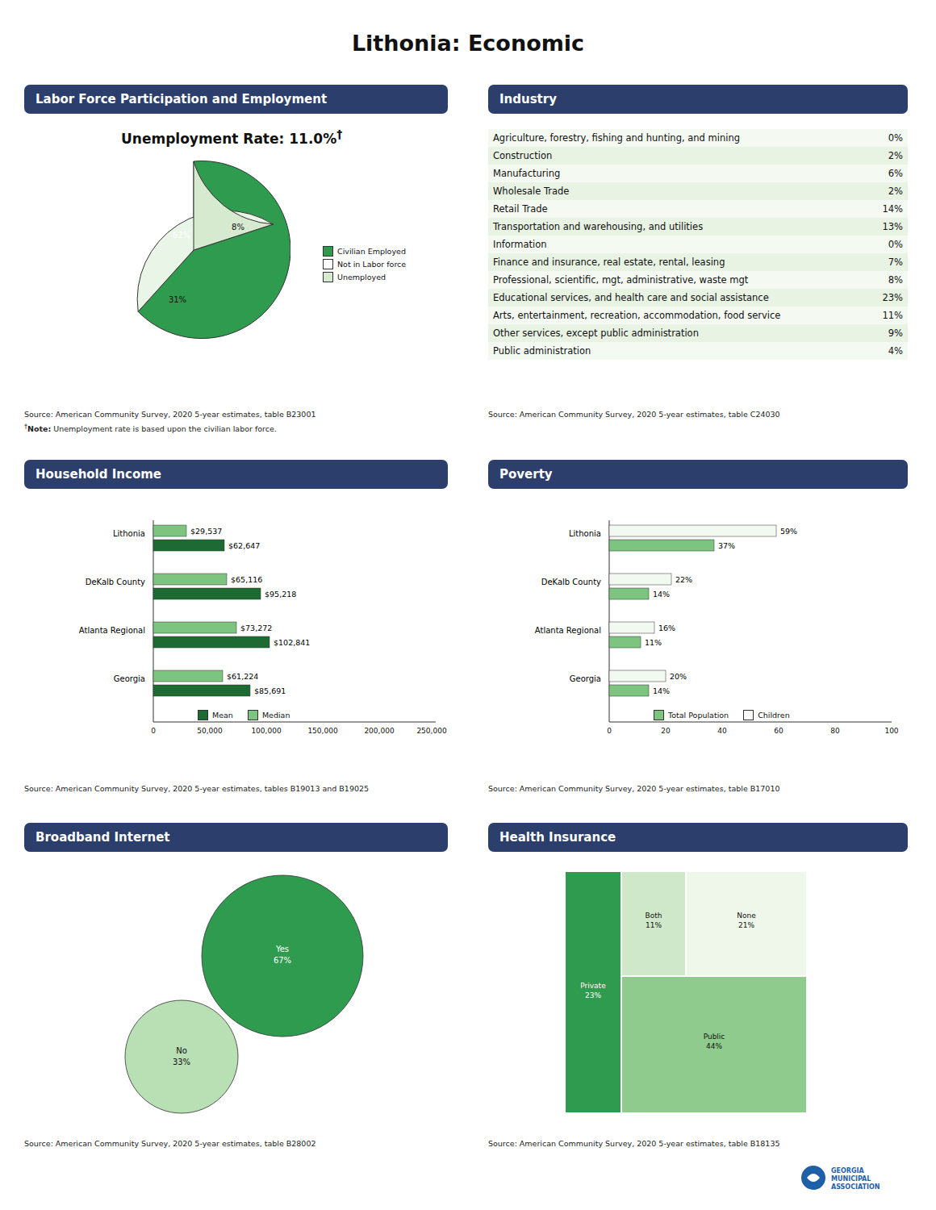Lithonia: Economic
Labor Force Participation and Employment
Unemployment Rate: 11.0%†
62% 31% 8%
Civilian Employed
Not in Labor force
Unemployed
Source: American Community Survey, 2020 5-year estimates, table B23001
†Note: Unemployment rate is based upon the civilian labor force.
Industry
| Agriculture, forestry, fishing and hunting, and mining | 0% |
| Construction | 2% |
| Manufacturing | 6% |
| Wholesale Trade | 2% |
| Retail Trade | 14% |
| Transportation and warehousing, and utilities | 13% |
| Information | 0% |
| Finance and insurance, real estate, rental, leasing | 7% |
| Professional, scientific, mgt, administrative, waste mgt | 8% |
| Educational services, and health care and social assistance | 23% |
| Arts, entertainment, recreation, accommodation, food service | 11% |
| Other services, except public administration | 9% |
| Public administration | 4% |
Source: American Community Survey, 2020 5-year estimates, table C24030
Household Income
0 50,000 100,000 150,000 200,000 250,000 Lithonia $29,537 $62,647 DeKalb County $65,116 $95,218 Atlanta Regional $73,272 $102,841 Georgia $61,224 $85,691
Mean
Median
Source: American Community Survey, 2020 5-year estimates, tables B19013 and B19025
Poverty
0 20 40 60 80 100 Lithonia 59% 37% DeKalb County 22% 14% Atlanta Regional 16% 11% Georgia 20% 14%
Total Population
Children
Source: American Community Survey, 2020 5-year estimates, table B17010
Broadband Internet
Yes 67% No 33%
Source: American Community Survey, 2020 5-year estimates, table B28002
Health Insurance
Private 23% Both 11% None 21% Public 44%
Source: American Community Survey, 2020 5-year estimates, table B18135
GEORGIA MUNICIPAL ASSOCIATION